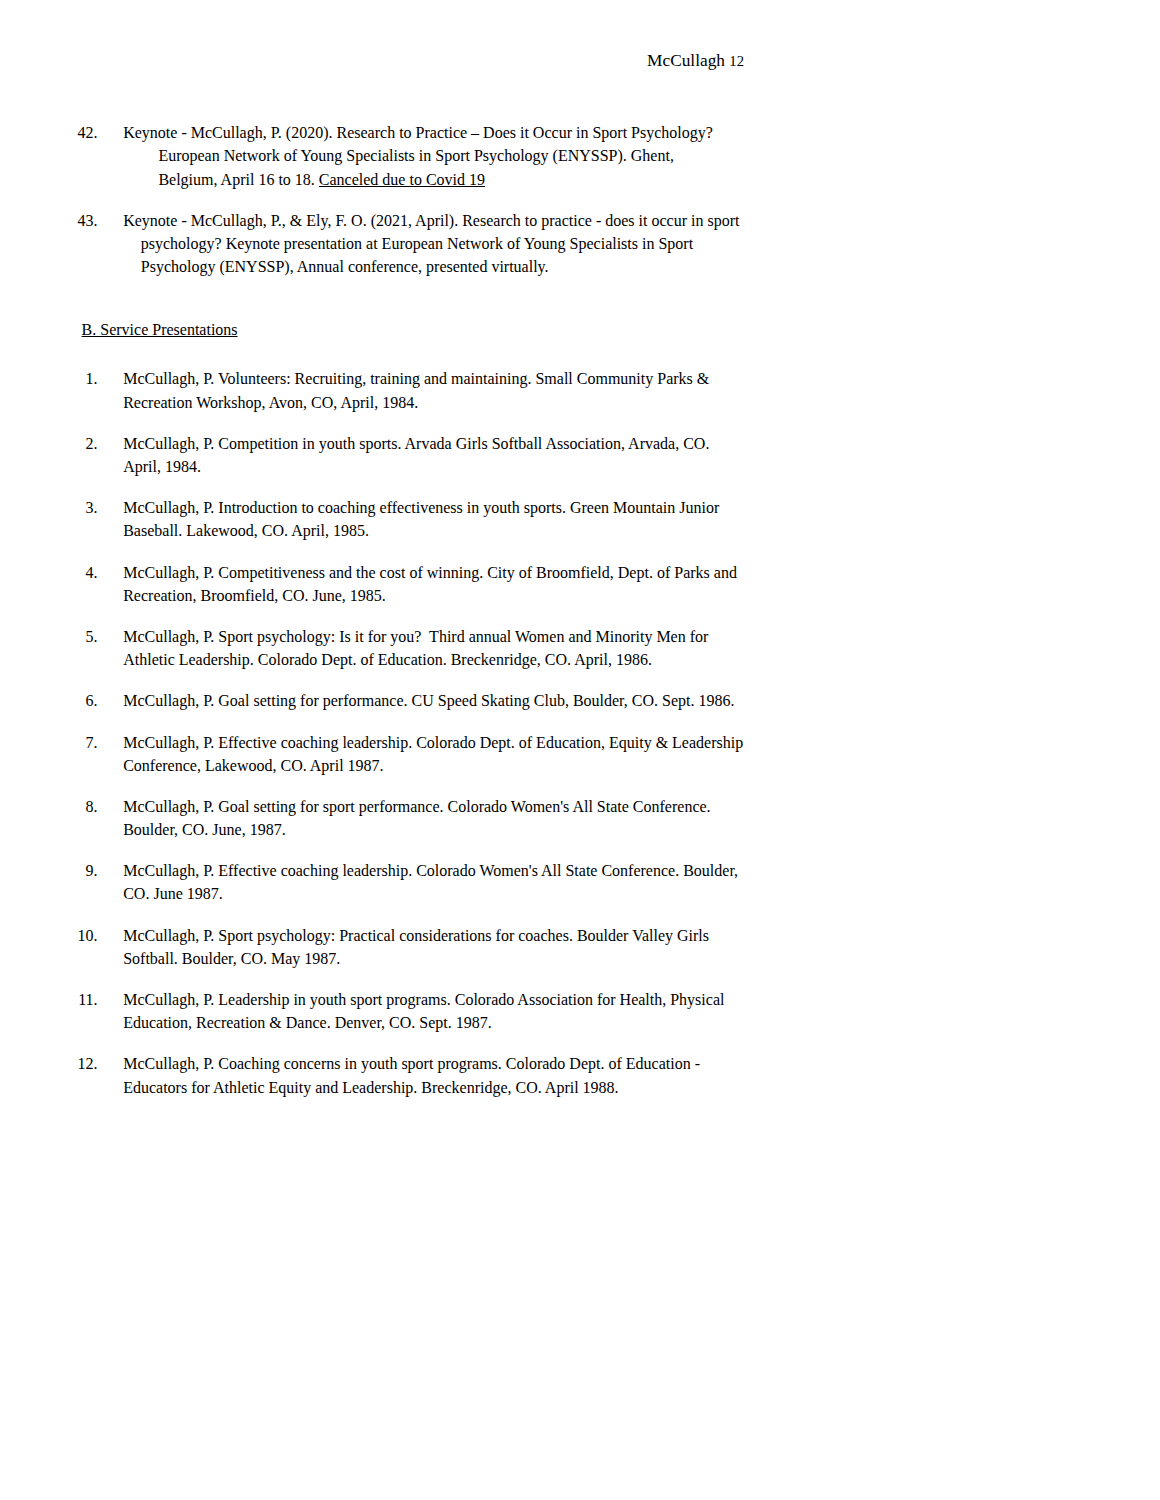McCullagh 12
42.
Keynote - McCullagh, P. (2020). Research to Practice – Does it Occur in Sport Psychology?
European Network of Young Specialists in Sport Psychology (ENYSSP). Ghent, Belgium, April 16 to 18. Canceled due to Covid 19
43.
Keynote - McCullagh, P., & Ely, F. O. (2021, April). Research to practice - does it occur in sport psychology? Keynote presentation at European Network of Young Specialists in Sport Psychology (ENYSSP), Annual conference, presented virtually.
B. Service Presentations
1.
McCullagh, P. Volunteers: Recruiting, training and maintaining. Small Community Parks & Recreation Workshop, Avon, CO, April, 1984.
2.
McCullagh, P. Competition in youth sports. Arvada Girls Softball Association, Arvada, CO. April, 1984.
3.
McCullagh, P. Introduction to coaching effectiveness in youth sports. Green Mountain Junior Baseball. Lakewood, CO. April, 1985.
4.
McCullagh, P. Competitiveness and the cost of winning. City of Broomfield, Dept. of Parks and Recreation, Broomfield, CO. June, 1985.
5.
McCullagh, P. Sport psychology: Is it for you? Third annual Women and Minority Men for Athletic Leadership. Colorado Dept. of Education. Breckenridge, CO. April, 1986.
6.
McCullagh, P. Goal setting for performance. CU Speed Skating Club, Boulder, CO. Sept. 1986.
7.
McCullagh, P. Effective coaching leadership. Colorado Dept. of Education, Equity & Leadership Conference, Lakewood, CO. April 1987.
8.
McCullagh, P. Goal setting for sport performance. Colorado Women's All State Conference. Boulder, CO. June, 1987.
9.
McCullagh, P. Effective coaching leadership. Colorado Women's All State Conference. Boulder, CO. June 1987.
10.
McCullagh, P. Sport psychology: Practical considerations for coaches. Boulder Valley Girls Softball. Boulder, CO. May 1987.
11.
McCullagh, P. Leadership in youth sport programs. Colorado Association for Health, Physical Education, Recreation & Dance. Denver, CO. Sept. 1987.
12.
McCullagh, P. Coaching concerns in youth sport programs. Colorado Dept. of Education - Educators for Athletic Equity and Leadership. Breckenridge, CO. April 1988.